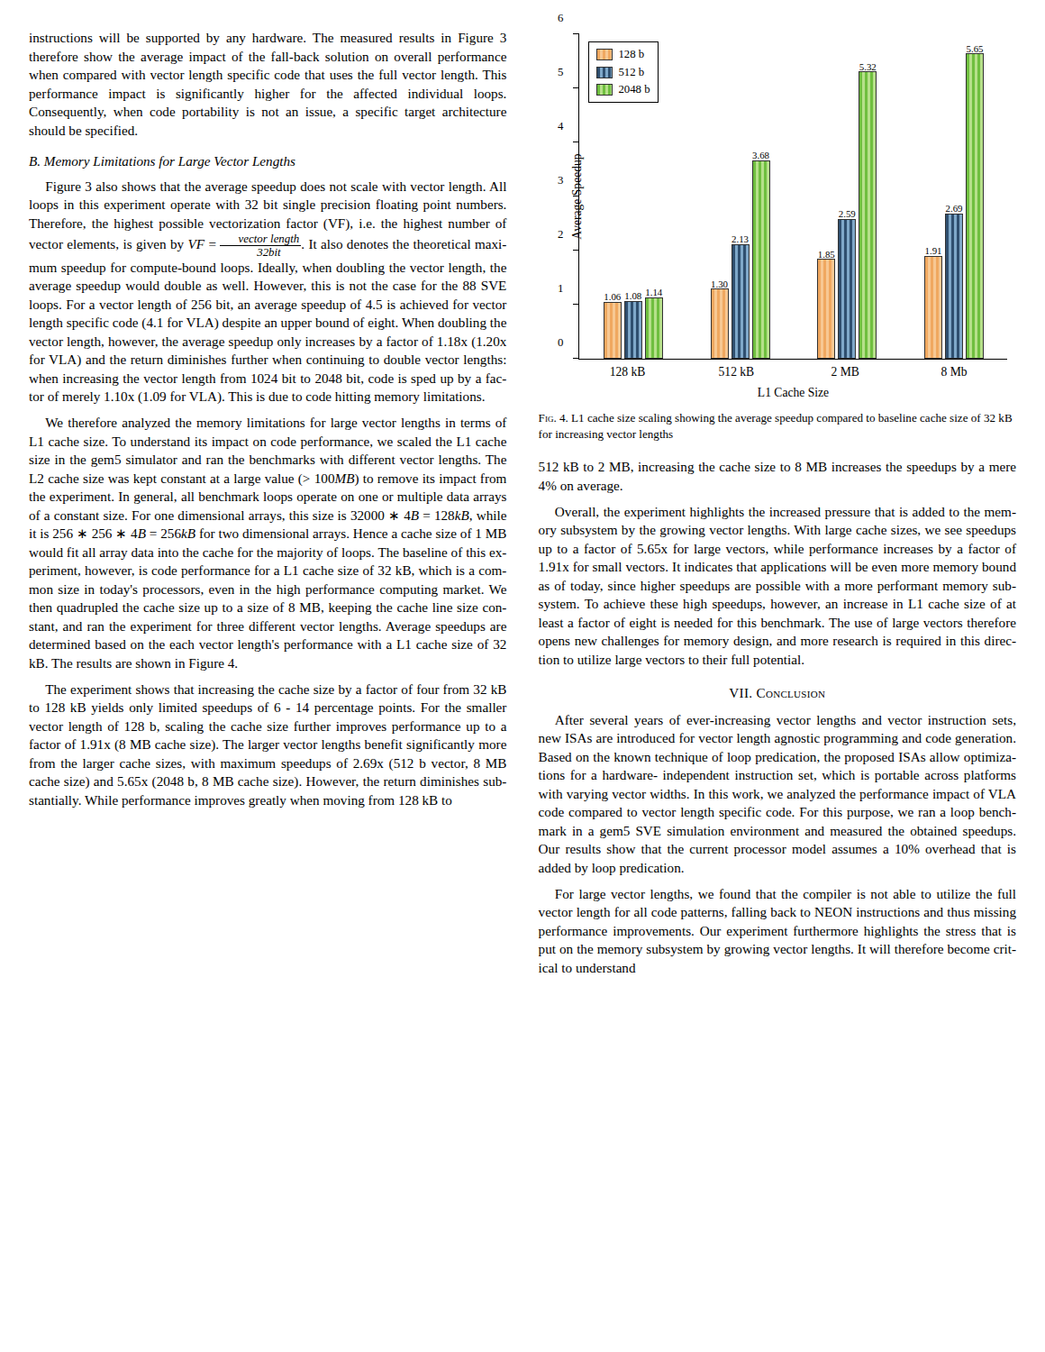instructions will be supported by any hardware. The measured results in Figure 3 therefore show the average impact of the fall-back solution on overall performance when compared with vector length specific code that uses the full vector length. This performance impact is significantly higher for the affected individual loops. Consequently, when code portability is not an issue, a specific target architecture should be specified.
B. Memory Limitations for Large Vector Lengths
Figure 3 also shows that the average speedup does not scale with vector length. All loops in this experiment operate with 32 bit single precision floating point numbers. Therefore, the highest possible vectorization factor (VF), i.e. the highest number of vector elements, is given by VF = vector length 32bit. It also denotes the theoretical maximum speedup for compute-bound loops. Ideally, when doubling the vector length, the average speedup would double as well. However, this is not the case for the 88 SVE loops. For a vector length of 256 bit, an average speedup of 4.5 is achieved for vector length specific code (4.1 for VLA) despite an upper bound of eight. When doubling the vector length, however, the average speedup only increases by a factor of 1.18x (1.20x for VLA) and the return diminishes further when continuing to double vector lengths: when increasing the vector length from 1024 bit to 2048 bit, code is sped up by a factor of merely 1.10x (1.09 for VLA). This is due to code hitting memory limitations.
We therefore analyzed the memory limitations for large vector lengths in terms of L1 cache size. To understand its impact on code performance, we scaled the L1 cache size in the gem5 simulator and ran the benchmarks with different vector lengths. The L2 cache size was kept constant at a large value (> 100MB) to remove its impact from the experiment. In general, all benchmark loops operate on one or multiple data arrays of a constant size. For one dimensional arrays, this size is 32000 ∗ 4B = 128kB, while it is 256 ∗ 256 ∗ 4B = 256kB for two dimensional arrays. Hence a cache size of 1 MB would fit all array data into the cache for the majority of loops. The baseline of this experiment, however, is code performance for a L1 cache size of 32 kB, which is a common size in today's processors, even in the high performance computing market. We then quadrupled the cache size up to a size of 8 MB, keeping the cache line size constant, and ran the experiment for three different vector lengths. Average speedups are determined based on the each vector length's performance with a L1 cache size of 32 kB. The results are shown in Figure 4.
The experiment shows that increasing the cache size by a factor of four from 32 kB to 128 kB yields only limited speedups of 6 - 14 percentage points. For the smaller vector length of 128 b, scaling the cache size further improves performance up to a factor of 1.91x (8 MB cache size). The larger vector lengths benefit significantly more from the larger cache sizes, with maximum speedups of 2.69x (512 b vector, 8 MB cache size) and 5.65x (2048 b, 8 MB cache size). However, the return diminishes substantially. While performance improves greatly when moving from 128 kB to
Average Speedup
0
1
2
3
4
5
6
128 b
512 b
2048 b
1.06
1.08
1.14
1.30
2.13
3.68
1.85
2.59
5.32
1.91
2.69
5.65
128 kB 512 kB 2 MB 8 Mb
L1 Cache Size
Fig. 4. L1 cache size scaling showing the average speedup compared to baseline cache size of 32 kB for increasing vector lengths
512 kB to 2 MB, increasing the cache size to 8 MB increases the speedups by a mere 4% on average.
Overall, the experiment highlights the increased pressure that is added to the memory subsystem by the growing vector lengths. With large cache sizes, we see speedups up to a factor of 5.65x for large vectors, while performance increases by a factor of 1.91x for small vectors. It indicates that applications will be even more memory bound as of today, since higher speedups are possible with a more performant memory subsystem. To achieve these high speedups, however, an increase in L1 cache size of at least a factor of eight is needed for this benchmark. The use of large vectors therefore opens new challenges for memory design, and more research is required in this direction to utilize large vectors to their full potential.
VII. Conclusion
After several years of ever-increasing vector lengths and vector instruction sets, new ISAs are introduced for vector length agnostic programming and code generation. Based on the known technique of loop predication, the proposed ISAs allow optimizations for a hardware- independent instruction set, which is portable across platforms with varying vector widths. In this work, we analyzed the performance impact of VLA code compared to vector length specific code. For this purpose, we ran a loop benchmark in a gem5 SVE simulation environment and measured the obtained speedups. Our results show that the current processor model assumes a 10% overhead that is added by loop predication.
For large vector lengths, we found that the compiler is not able to utilize the full vector length for all code patterns, falling back to NEON instructions and thus missing performance improvements. Our experiment furthermore highlights the stress that is put on the memory subsystem by growing vector lengths. It will therefore become critical to understand